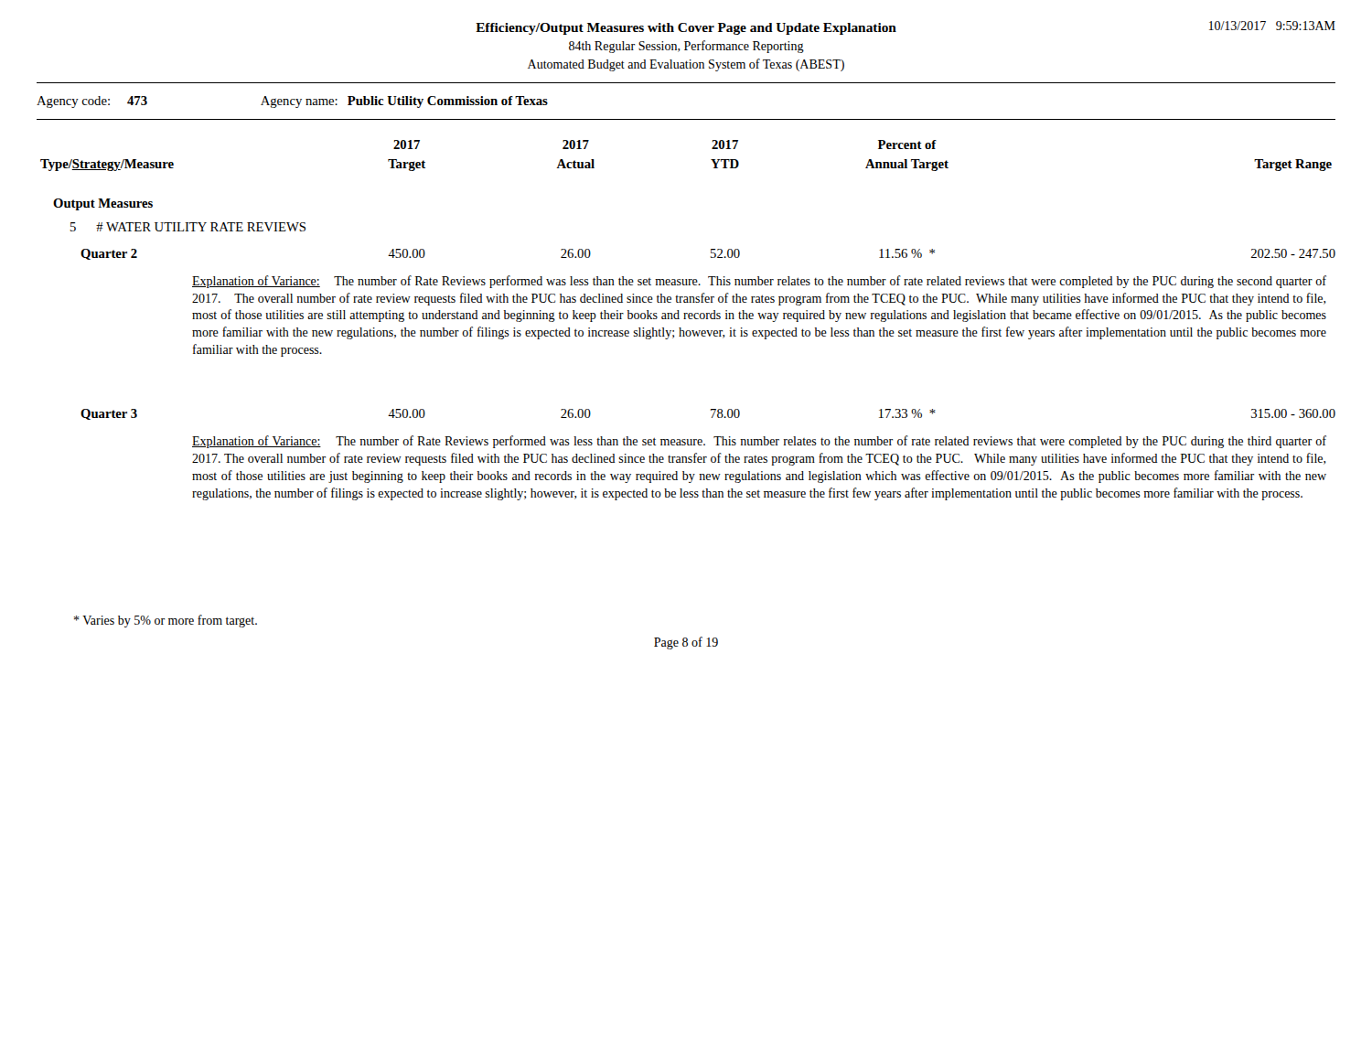10/13/2017 9:59:13AM
Efficiency/Output Measures with Cover Page and Update Explanation
84th Regular Session, Performance Reporting
Automated Budget and Evaluation System of Texas (ABEST)
Agency code: 473 Agency name: Public Utility Commission of Texas
| | 2017 | 2017 | 2017 | Percent of | |
| --- | --- | --- | --- | --- | --- |
| Type/ Strategy /Measure | Target | Actual | YTD | Annual Target | Target Range |
Output Measures
5 # WATER UTILITY RATE REVIEWS
Quarter 2
450.00
26.00
52.00
11.56 % *
202.50 - 247.50
Explanation of Variance: The number of Rate Reviews performed was less than the set measure. This number relates to the number of rate related reviews that were completed by the PUC during the second quarter of 2017. The overall number of rate review requests filed with the PUC has declined since the transfer of the rates program from the TCEQ to the PUC. While many utilities have informed the PUC that they intend to file, most of those utilities are still attempting to understand and beginning to keep their books and records in the way required by new regulations and legislation that became effective on 09/01/2015. As the public becomes more familiar with the new regulations, the number of filings is expected to increase slightly; however, it is expected to be less than the set measure the first few years after implementation until the public becomes more familiar with the process.
Quarter 3
450.00
26.00
78.00
17.33 % *
315.00 - 360.00
Explanation of Variance: The number of Rate Reviews performed was less than the set measure. This number relates to the number of rate related reviews that were completed by the PUC during the third quarter of 2017. The overall number of rate review requests filed with the PUC has declined since the transfer of the rates program from the TCEQ to the PUC. While many utilities have informed the PUC that they intend to file, most of those utilities are just beginning to keep their books and records in the way required by new regulations and legislation which was effective on 09/01/2015. As the public becomes more familiar with the new regulations, the number of filings is expected to increase slightly; however, it is expected to be less than the set measure the first few years after implementation until the public becomes more familiar with the process.
* Varies by 5% or more from target.
Page 8 of 19